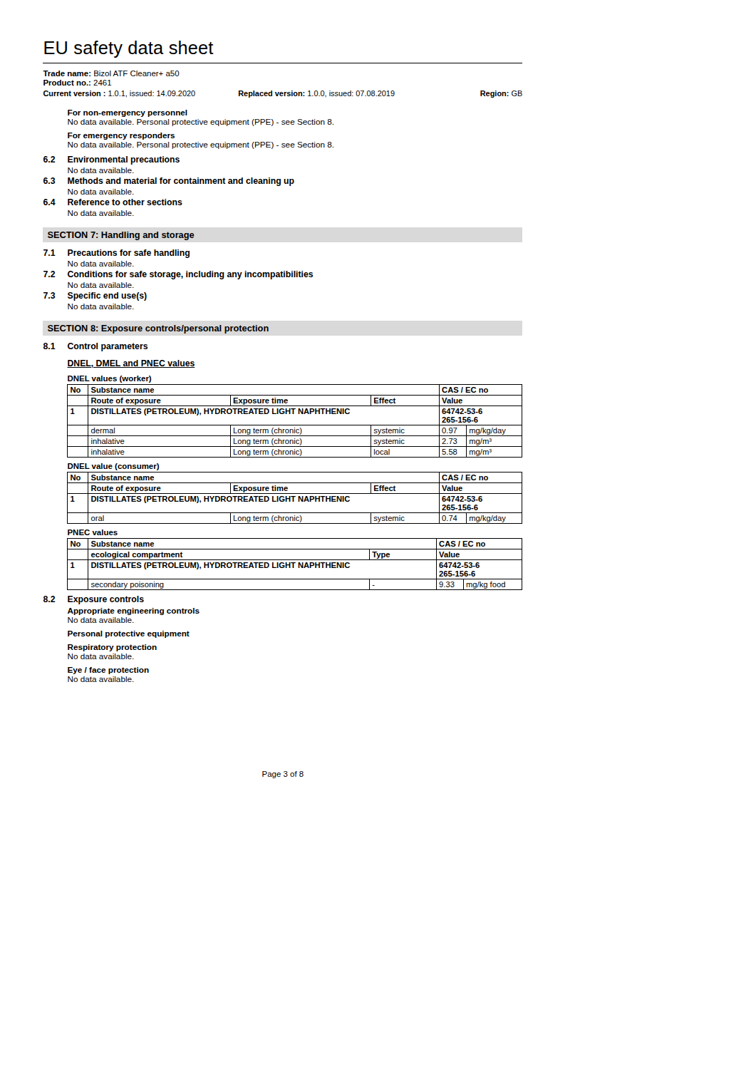EU safety data sheet
Trade name: Bizol ATF Cleaner+ a50
Product no.: 2461
Current version : 1.0.1, issued: 14.09.2020
Replaced version: 1.0.0, issued: 07.08.2019
Region: GB
For non-emergency personnel
No data available. Personal protective equipment (PPE) - see Section 8.
For emergency responders
No data available. Personal protective equipment (PPE) - see Section 8.
6.2
Environmental precautions
No data available.
6.3
Methods and material for containment and cleaning up
No data available.
6.4
Reference to other sections
No data available.
SECTION 7: Handling and storage
7.1
Precautions for safe handling
No data available.
7.2
Conditions for safe storage, including any incompatibilities
No data available.
7.3
Specific end use(s)
No data available.
SECTION 8: Exposure controls/personal protection
8.1
Control parameters
DNEL, DMEL and PNEC values
DNEL values (worker)
| No | Substance name | CAS / EC no |
| --- | --- | --- |
| | Route of exposure | Exposure time | Effect | Value |
| 1 | DISTILLATES (PETROLEUM), HYDROTREATED LIGHT NAPHTHENIC | 64742-53-6 265-156-6 |
| | dermal | Long term (chronic) | systemic | 0.97 | mg/kg/day |
| | inhalative | Long term (chronic) | systemic | 2.73 | mg/m³ |
| | inhalative | Long term (chronic) | local | 5.58 | mg/m³ |
DNEL value (consumer)
| No | Substance name | CAS / EC no |
| --- | --- | --- |
| | Route of exposure | Exposure time | Effect | Value |
| 1 | DISTILLATES (PETROLEUM), HYDROTREATED LIGHT NAPHTHENIC | 64742-53-6 265-156-6 |
| | oral | Long term (chronic) | systemic | 0.74 | mg/kg/day |
PNEC values
| No | Substance name | CAS / EC no |
| --- | --- | --- |
| | ecological compartment | Type | Value |
| 1 | DISTILLATES (PETROLEUM), HYDROTREATED LIGHT NAPHTHENIC | 64742-53-6 265-156-6 |
| | secondary poisoning | - | 9.33 | mg/kg food |
8.2
Exposure controls
Appropriate engineering controls
No data available.
Personal protective equipment
Respiratory protection
No data available.
Eye / face protection
No data available.
Page 3 of 8